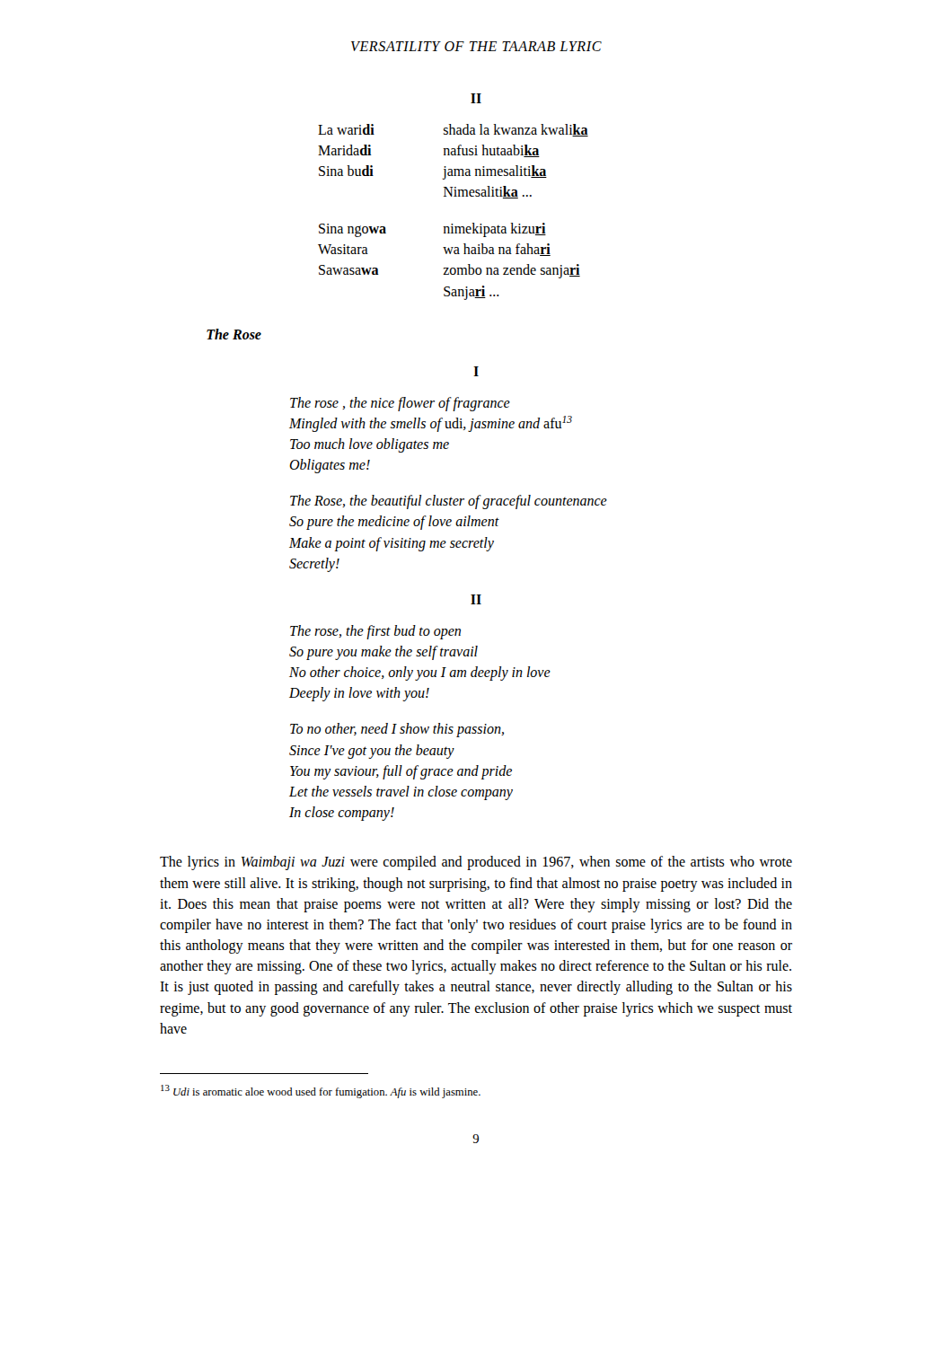VERSATILITY OF THE TAARAB LYRIC
II
| La wari di | shada la kwanza kwali ka |
| Marida di | nafusi hutaabi ka |
| Sina bu di | jama nimesaliti ka |
| | Nimesaliti ka ... |
| Sina ngo wa | nimekipata kizu ri |
| Wasitara | wa haiba na faha ri |
| Sawasa wa | zombo na zende sanja ri |
| | Sanja ri ... |
The Rose
I
The rose , the nice flower of fragrance
Mingled with the smells of udi, jasmine and afu13
Too much love obligates me
Obligates me!
The Rose, the beautiful cluster of graceful countenance
So pure the medicine of love ailment
Make a point of visiting me secretly
Secretly!
II
The rose, the first bud to open
So pure you make the self travail
No other choice, only you I am deeply in love
Deeply in love with you!
To no other, need I show this passion,
Since I've got you the beauty
You my saviour, full of grace and pride
Let the vessels travel in close company
In close company!
The lyrics in Waimbaji wa Juzi were compiled and produced in 1967, when some of the artists who wrote them were still alive. It is striking, though not surprising, to find that almost no praise poetry was included in it. Does this mean that praise poems were not written at all? Were they simply missing or lost? Did the compiler have no interest in them? The fact that 'only' two residues of court praise lyrics are to be found in this anthology means that they were written and the compiler was interested in them, but for one reason or another they are missing. One of these two lyrics, actually makes no direct reference to the Sultan or his rule. It is just quoted in passing and carefully takes a neutral stance, never directly alluding to the Sultan or his regime, but to any good governance of any ruler. The exclusion of other praise lyrics which we suspect must have
13 Udi is aromatic aloe wood used for fumigation. Afu is wild jasmine.
9